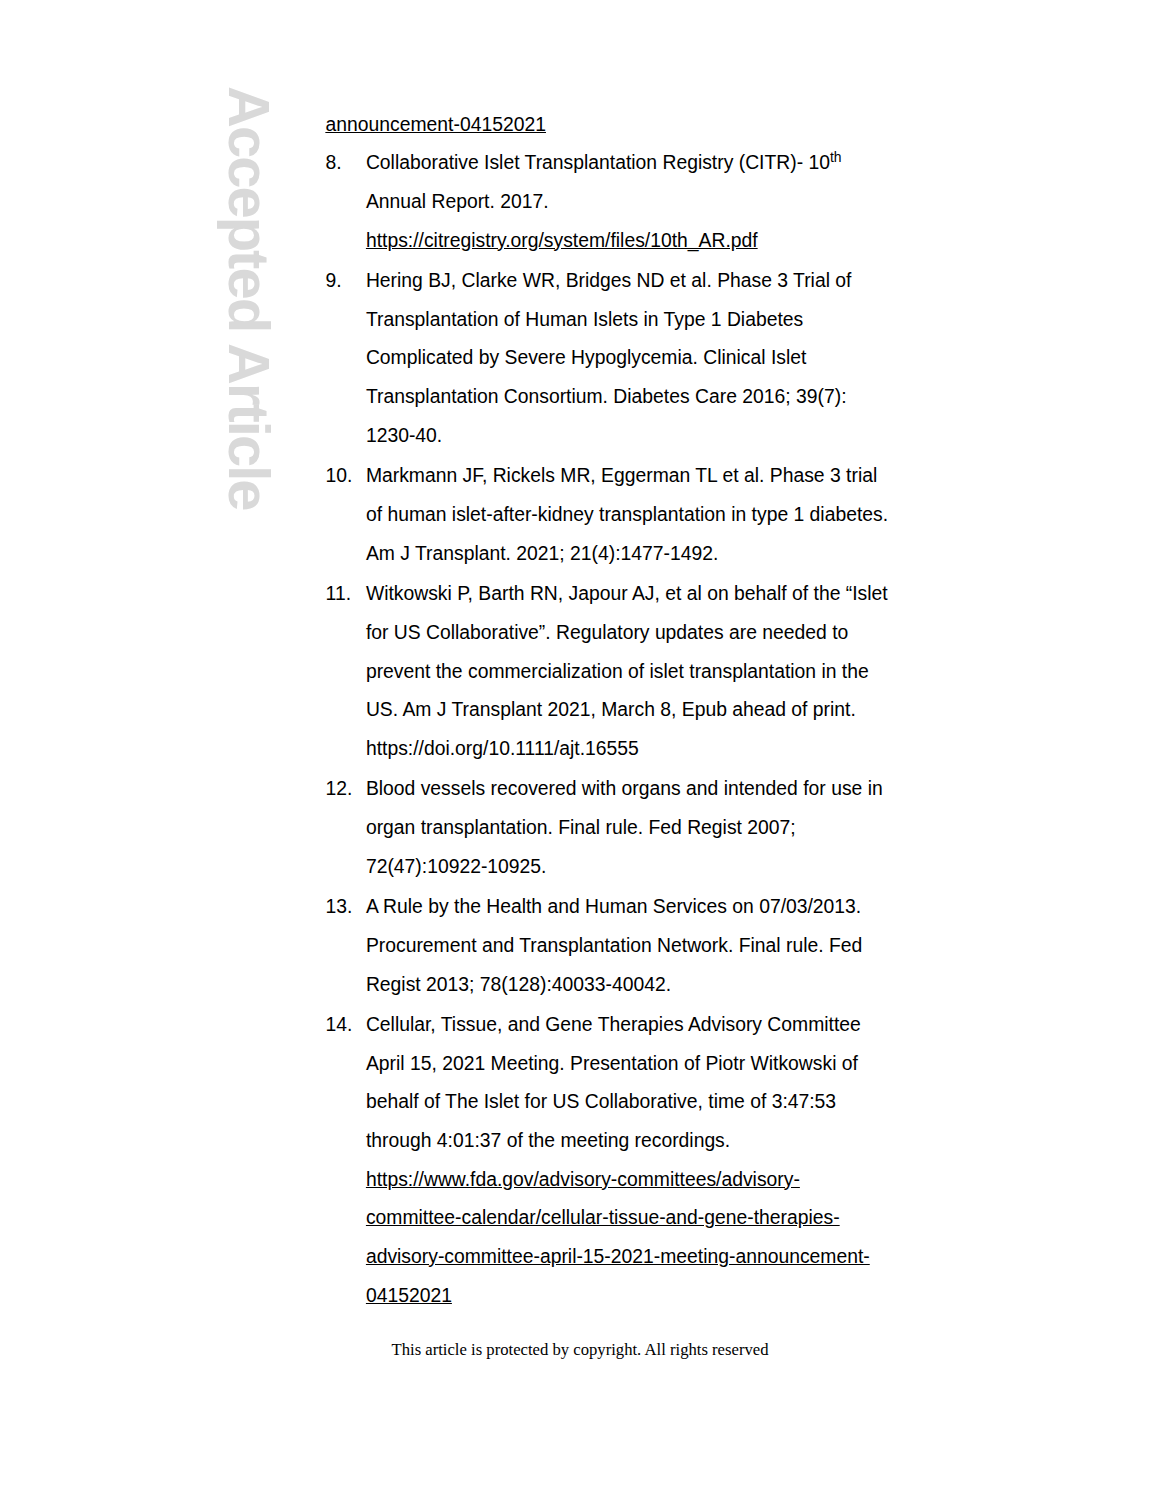Accepted Article
announcement-04152021
8. Collaborative Islet Transplantation Registry (CITR)- 10th Annual Report. 2017. https://citregistry.org/system/files/10th_AR.pdf
9. Hering BJ, Clarke WR, Bridges ND et al. Phase 3 Trial of Transplantation of Human Islets in Type 1 Diabetes Complicated by Severe Hypoglycemia. Clinical Islet Transplantation Consortium. Diabetes Care 2016; 39(7): 1230-40.
10. Markmann JF, Rickels MR, Eggerman TL et al. Phase 3 trial of human islet-after-kidney transplantation in type 1 diabetes. Am J Transplant. 2021; 21(4):1477-1492.
11. Witkowski P, Barth RN, Japour AJ, et al on behalf of the “Islet for US Collaborative”. Regulatory updates are needed to prevent the commercialization of islet transplantation in the US. Am J Transplant 2021, March 8, Epub ahead of print. https://doi.org/10.1111/ajt.16555
12. Blood vessels recovered with organs and intended for use in organ transplantation. Final rule. Fed Regist 2007; 72(47):10922-10925.
13. A Rule by the Health and Human Services on 07/03/2013. Procurement and Transplantation Network. Final rule. Fed Regist 2013; 78(128):40033-40042.
14. Cellular, Tissue, and Gene Therapies Advisory Committee April 15, 2021 Meeting. Presentation of Piotr Witkowski of behalf of The Islet for US Collaborative, time of 3:47:53 through 4:01:37 of the meeting recordings. https://www.fda.gov/advisory-committees/advisory-committee-calendar/cellular-tissue-and-gene-therapies-advisory-committee-april-15-2021-meeting-announcement-04152021
This article is protected by copyright. All rights reserved